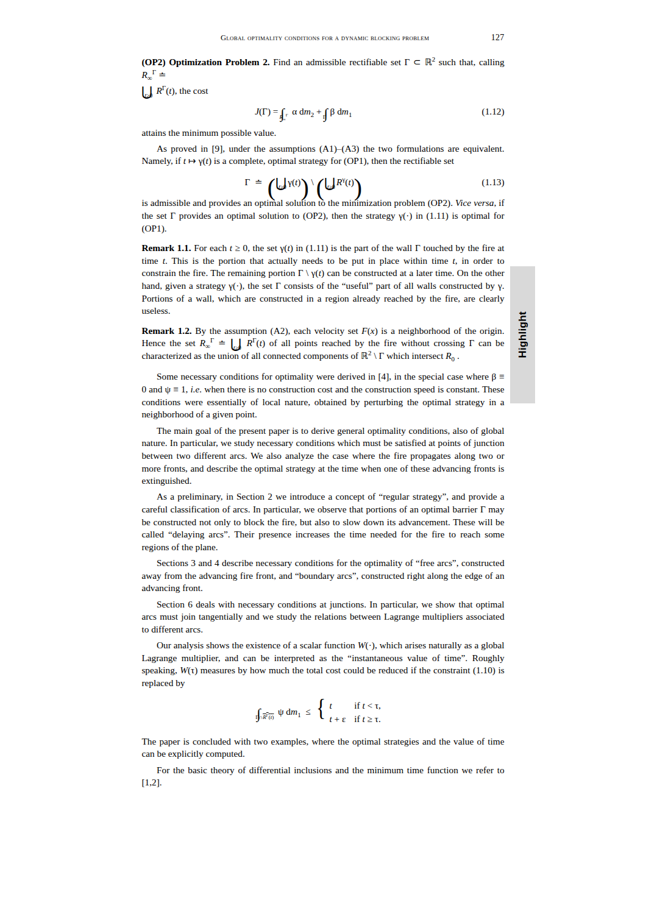Global optimality conditions for a dynamic blocking problem 127
(OP2) Optimization Problem 2. Find an admissible rectifiable set Γ ⊂ ℝ2 such that, calling R∞Γ ≐
⋃t≥0 RΓ(t), the cost
J(Γ) = ∫R∞Γ α dm2 + ∫Γ β dm1
(1.12)
attains the minimum possible value.
As proved in [9], under the assumptions (A1)–(A3) the two formulations are equivalent. Namely, if t ↦ γ(t) is a complete, optimal strategy for (OP1), then the rectifiable set
Γ ≐ (⋃t≥0γ(t)) \ (⋃t≥0 Rγ(t))
(1.13)
is admissible and provides an optimal solution to the minimization problem (OP2). Vice versa, if the set Γ provides an optimal solution to (OP2), then the strategy γ(·) in (1.11) is optimal for (OP1).
Remark 1.1. For each t ≥ 0, the set γ(t) in (1.11) is the part of the wall Γ touched by the fire at time t. This is the portion that actually needs to be put in place within time t, in order to constrain the fire. The remaining portion Γ \ γ(t) can be constructed at a later time. On the other hand, given a strategy γ(·), the set Γ consists of the “useful” part of all walls constructed by γ. Portions of a wall, which are constructed in a region already reached by the fire, are clearly useless.
Remark 1.2. By the assumption (A2), each velocity set F(x) is a neighborhood of the origin. Hence the set R∞Γ ≐ ⋃t≥0 RΓ(t) of all points reached by the fire without crossing Γ can be characterized as the union of all connected components of ℝ2 \ Γ which intersect R0 .
Some necessary conditions for optimality were derived in [4], in the special case where β ≡ 0 and ψ ≡ 1, i.e. when there is no construction cost and the construction speed is constant. These conditions were essentially of local nature, obtained by perturbing the optimal strategy in a neighborhood of a given point.
The main goal of the present paper is to derive general optimality conditions, also of global nature. In particular, we study necessary conditions which must be satisfied at points of junction between two different arcs. We also analyze the case where the fire propagates along two or more fronts, and describe the optimal strategy at the time when one of these advancing fronts is extinguished.
As a preliminary, in Section 2 we introduce a concept of “regular strategy”, and provide a careful classification of arcs. In particular, we observe that portions of an optimal barrier Γ may be constructed not only to block the fire, but also to slow down its advancement. These will be called “delaying arcs”. Their presence increases the time needed for the fire to reach some regions of the plane.
Sections 3 and 4 describe necessary conditions for the optimality of “free arcs”, constructed away from the advancing fire front, and “boundary arcs”, constructed right along the edge of an advancing front.
Section 6 deals with necessary conditions at junctions. In particular, we show that optimal arcs must join tangentially and we study the relations between Lagrange multipliers associated to different arcs.
Our analysis shows the existence of a scalar function W(·), which arises naturally as a global Lagrange multiplier, and can be interpreted as the “instantaneous value of time”. Roughly speaking, W(τ) measures by how much the total cost could be reduced if the constraint (1.10) is replaced by
∫Γ∩RΓ(t) ψ dm1 ≤ {
| t | if t < τ, |
| t + ε | if t ≥ τ. |
The paper is concluded with two examples, where the optimal strategies and the value of time can be explicitly computed.
For the basic theory of differential inclusions and the minimum time function we refer to [1,2].
Highlight